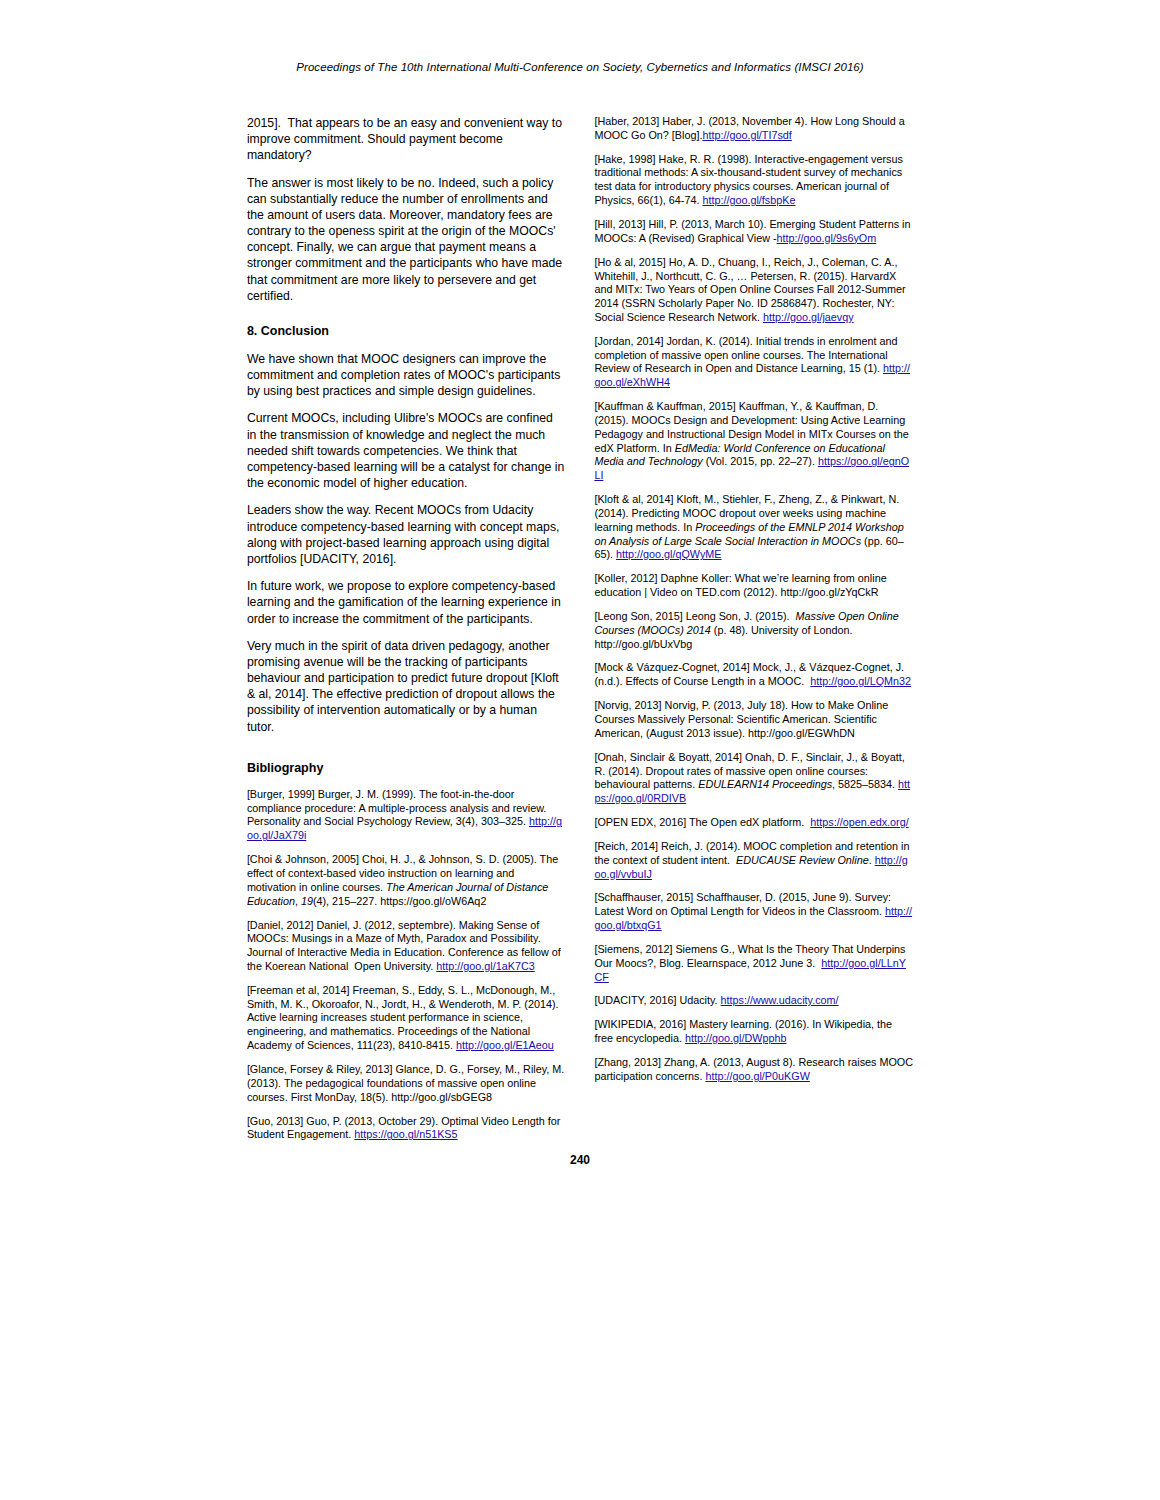Proceedings of The 10th International Multi-Conference on Society, Cybernetics and Informatics (IMSCI 2016)
2015]. That appears to be an easy and convenient way to improve commitment. Should payment become mandatory?
The answer is most likely to be no. Indeed, such a policy can substantially reduce the number of enrollments and the amount of users data. Moreover, mandatory fees are contrary to the openess spirit at the origin of the MOOCs' concept. Finally, we can argue that payment means a stronger commitment and the participants who have made that commitment are more likely to persevere and get certified.
8. Conclusion
We have shown that MOOC designers can improve the commitment and completion rates of MOOC's participants by using best practices and simple design guidelines.
Current MOOCs, including Ulibre's MOOCs are confined in the transmission of knowledge and neglect the much needed shift towards competencies. We think that competency-based learning will be a catalyst for change in the economic model of higher education.
Leaders show the way. Recent MOOCs from Udacity introduce competency-based learning with concept maps, along with project-based learning approach using digital portfolios [UDACITY, 2016].
In future work, we propose to explore competency-based learning and the gamification of the learning experience in order to increase the commitment of the participants.
Very much in the spirit of data driven pedagogy, another promising avenue will be the tracking of participants behaviour and participation to predict future dropout [Kloft & al, 2014]. The effective prediction of dropout allows the possibility of intervention automatically or by a human tutor.
Bibliography
[Burger, 1999] Burger, J. M. (1999). The foot-in-the-door compliance procedure: A multiple-process analysis and review. Personality and Social Psychology Review, 3(4), 303–325. http://goo.gl/JaX79i
[Choi & Johnson, 2005] Choi, H. J., & Johnson, S. D. (2005). The effect of context-based video instruction on learning and motivation in online courses. The American Journal of Distance Education, 19(4), 215–227. https://goo.gl/oW6Aq2
[Daniel, 2012] Daniel, J. (2012, septembre). Making Sense of MOOCs: Musings in a Maze of Myth, Paradox and Possibility. Journal of Interactive Media in Education. Conference as fellow of the Koerean National Open University. http://goo.gl/1aK7C3
[Freeman et al, 2014] Freeman, S., Eddy, S. L., McDonough, M., Smith, M. K., Okoroafor, N., Jordt, H., & Wenderoth, M. P. (2014). Active learning increases student performance in science, engineering, and mathematics. Proceedings of the National Academy of Sciences, 111(23), 8410-8415. http://goo.gl/E1Aeou
[Glance, Forsey & Riley, 2013] Glance, D. G., Forsey, M., Riley, M. (2013). The pedagogical foundations of massive open online courses. First MonDay, 18(5). http://goo.gl/sbGEG8
[Guo, 2013] Guo, P. (2013, October 29). Optimal Video Length for Student Engagement. https://goo.gl/n51KS5
[Haber, 2013] Haber, J. (2013, November 4). How Long Should a MOOC Go On? [Blog].http://goo.gl/TI7sdf
[Hake, 1998] Hake, R. R. (1998). Interactive-engagement versus traditional methods: A six-thousand-student survey of mechanics test data for introductory physics courses. American journal of Physics, 66(1), 64-74. http://goo.gl/fsbpKe
[Hill, 2013] Hill, P. (2013, March 10). Emerging Student Patterns in MOOCs: A (Revised) Graphical View -http://goo.gl/9s6yOm
[Ho & al, 2015] Ho, A. D., Chuang, I., Reich, J., Coleman, C. A., Whitehill, J., Northcutt, C. G., … Petersen, R. (2015). HarvardX and MITx: Two Years of Open Online Courses Fall 2012-Summer 2014 (SSRN Scholarly Paper No. ID 2586847). Rochester, NY: Social Science Research Network. http://goo.gl/jaevqy
[Jordan, 2014] Jordan, K. (2014). Initial trends in enrolment and completion of massive open online courses. The International Review of Research in Open and Distance Learning, 15 (1). http://goo.gl/eXhWH4
[Kauffman & Kauffman, 2015] Kauffman, Y., & Kauffman, D. (2015). MOOCs Design and Development: Using Active Learning Pedagogy and Instructional Design Model in MITx Courses on the edX Platform. In EdMedia: World Conference on Educational Media and Technology (Vol. 2015, pp. 22–27). https://goo.gl/egnOLI
[Kloft & al, 2014] Kloft, M., Stiehler, F., Zheng, Z., & Pinkwart, N. (2014). Predicting MOOC dropout over weeks using machine learning methods. In Proceedings of the EMNLP 2014 Workshop on Analysis of Large Scale Social Interaction in MOOCs (pp. 60–65). http://goo.gl/qQWyME
[Koller, 2012] Daphne Koller: What we’re learning from online education | Video on TED.com (2012). http://goo.gl/zYqCkR
[Leong Son, 2015] Leong Son, J. (2015). Massive Open Online Courses (MOOCs) 2014 (p. 48). University of London. http://goo.gl/bUxVbg
[Mock & Vázquez-Cognet, 2014] Mock, J., & Vázquez-Cognet, J. (n.d.). Effects of Course Length in a MOOC. http://goo.gl/LQMn32
[Norvig, 2013] Norvig, P. (2013, July 18). How to Make Online Courses Massively Personal: Scientific American. Scientific American, (August 2013 issue). http://goo.gl/EGWhDN
[Onah, Sinclair & Boyatt, 2014] Onah, D. F., Sinclair, J., & Boyatt, R. (2014). Dropout rates of massive open online courses: behavioural patterns. EDULEARN14 Proceedings, 5825–5834. https://goo.gl/0RDIVB
[OPEN EDX, 2016] The Open edX platform. https://open.edx.org/
[Reich, 2014] Reich, J. (2014). MOOC completion and retention in the context of student intent. EDUCAUSE Review Online. http://goo.gl/vvbuIJ
[Schaffhauser, 2015] Schaffhauser, D. (2015, June 9). Survey: Latest Word on Optimal Length for Videos in the Classroom. http://goo.gl/btxqG1
[Siemens, 2012] Siemens G., What Is the Theory That Underpins Our Moocs?, Blog. Elearnspace, 2012 June 3. http://goo.gl/LLnYCF
[UDACITY, 2016] Udacity. https://www.udacity.com/
[WIKIPEDIA, 2016] Mastery learning. (2016). In Wikipedia, the free encyclopedia. http://goo.gl/DWpphb
[Zhang, 2013] Zhang, A. (2013, August 8). Research raises MOOC participation concerns. http://goo.gl/P0uKGW
240